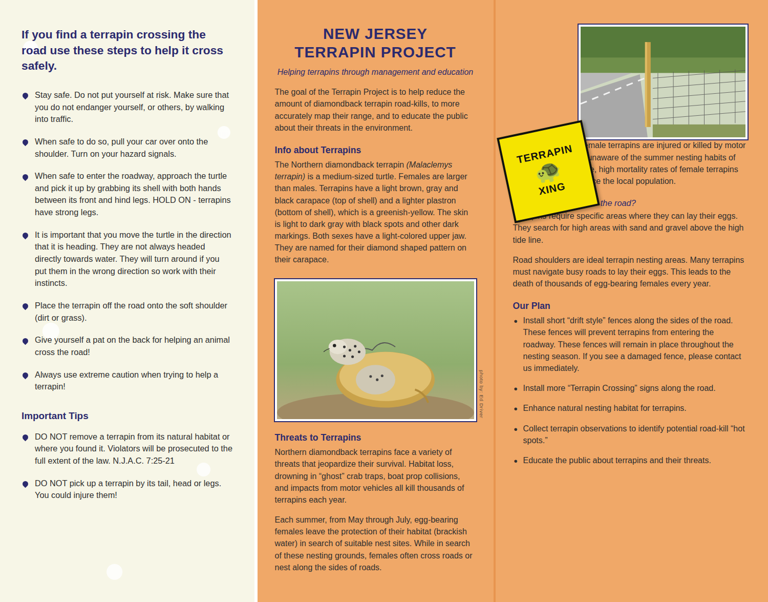If you find a terrapin crossing the road use these steps to help it cross safely.
Stay safe. Do not put yourself at risk. Make sure that you do not endanger yourself, or others, by walking into traffic.
When safe to do so, pull your car over onto the shoulder. Turn on your hazard signals.
When safe to enter the roadway, approach the turtle and pick it up by grabbing its shell with both hands between its front and hind legs. HOLD ON - terrapins have strong legs.
It is important that you move the turtle in the direction that it is heading. They are not always headed directly towards water. They will turn around if you put them in the wrong direction so work with their instincts.
Place the terrapin off the road onto the soft shoulder (dirt or grass).
Give yourself a pat on the back for helping an animal cross the road!
Always use extreme caution when trying to help a terrapin!
Important Tips
DO NOT remove a terrapin from its natural habitat or where you found it. Violators will be prosecuted to the full extent of the law. N.J.A.C. 7:25-21
DO NOT pick up a terrapin by its tail, head or legs. You could injure them!
New Jersey
Terrapin Project
Helping terrapins through management and education
The goal of the Terrapin Project is to help reduce the amount of diamondback terrapin road-kills, to more accurately map their range, and to educate the public about their threats in the environment.
Info about Terrapins
The Northern diamondback terrapin (Malaclemys terrapin) is a medium-sized turtle. Females are larger than males. Terrapins have a light brown, gray and black carapace (top of shell) and a lighter plastron (bottom of shell), which is a greenish-yellow. The skin is light to dark gray with black spots and other dark markings. Both sexes have a light-colored upper jaw. They are named for their diamond shaped pattern on their carapace.
photo by: Ed Driver
Threats to Terrapins
Northern diamondback terrapins face a variety of threats that jeopardize their survival. Habitat loss, drowning in “ghost” crab traps, boat prop collisions, and impacts from motor vehicles all kill thousands of terrapins each year.
Each summer, from May through July, egg-bearing females leave the protection of their habitat (brackish water) in search of suitable nest sites. While in search of these nesting grounds, females often cross roads or nest along the sides of roads.
TERRAPIN 🐢 XING
Many adult female terrapins are injured or killed by motor vehicles and people unaware of the summer nesting habits of the terrapin. Over time, high mortality rates of female terrapins can substantially reduce the local population.
Why do terrapins cross the road?
Terrapins require specific areas where they can lay their eggs. They search for high areas with sand and gravel above the high tide line.
Road shoulders are ideal terrapin nesting areas. Many terrapins must navigate busy roads to lay their eggs. This leads to the death of thousands of egg-bearing females every year.
Our Plan
Install short “drift style” fences along the sides of the road. These fences will prevent terrapins from entering the roadway. These fences will remain in place throughout the nesting season. If you see a damaged fence, please contact us immediately.
Install more “Terrapin Crossing” signs along the road.
Enhance natural nesting habitat for terrapins.
Collect terrapin observations to identify potential road-kill “hot spots.”
Educate the public about terrapins and their threats.